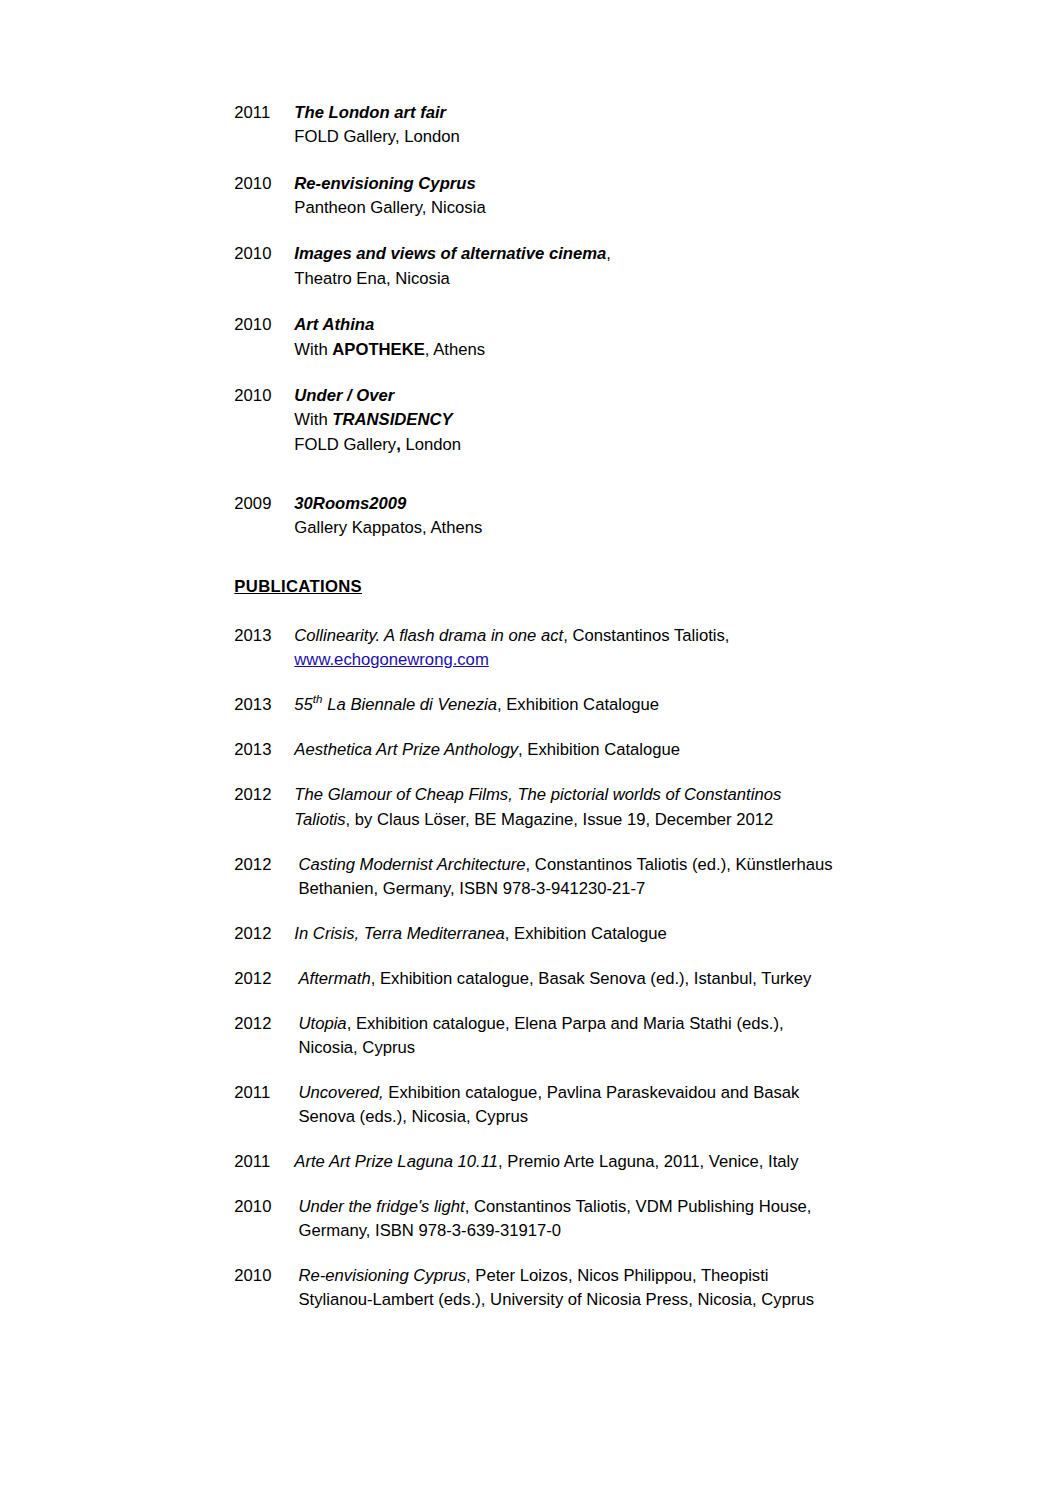2011
The London art fair
FOLD Gallery, London
2010
Re-envisioning Cyprus
Pantheon Gallery, Nicosia
2010
Images and views of alternative cinema,
Theatro Ena, Nicosia
2010
Art Athina
With APOTHEKE, Athens
2010
Under / Over
With TRANSIDENCY
FOLD Gallery, London
2009
30Rooms2009
Gallery Kappatos, Athens
PUBLICATIONS
2013
Collinearity. A flash drama in one act, Constantinos Taliotis,
www.echogonewrong.com
2013
55th La Biennale di Venezia, Exhibition Catalogue
2013
Aesthetica Art Prize Anthology, Exhibition Catalogue
2012
The Glamour of Cheap Films, The pictorial worlds of Constantinos Taliotis, by Claus Löser, BE Magazine, Issue 19, December 2012
2012
Casting Modernist Architecture, Constantinos Taliotis (ed.), Künstlerhaus Bethanien, Germany, ISBN 978-3-941230-21-7
2012
In Crisis, Terra Mediterranea, Exhibition Catalogue
2012
Aftermath, Exhibition catalogue, Basak Senova (ed.), Istanbul, Turkey
2012
Utopia, Exhibition catalogue, Elena Parpa and Maria Stathi (eds.),
Nicosia, Cyprus
2011
Uncovered, Exhibition catalogue, Pavlina Paraskevaidou and Basak
Senova (eds.), Nicosia, Cyprus
2011
Arte Art Prize Laguna 10.11, Premio Arte Laguna, 2011, Venice, Italy
2010
Under the fridge's light, Constantinos Taliotis, VDM Publishing House,
Germany, ISBN 978-3-639-31917-0
2010
Re-envisioning Cyprus, Peter Loizos, Nicos Philippou, Theopisti
Stylianou-Lambert (eds.), University of Nicosia Press, Nicosia, Cyprus